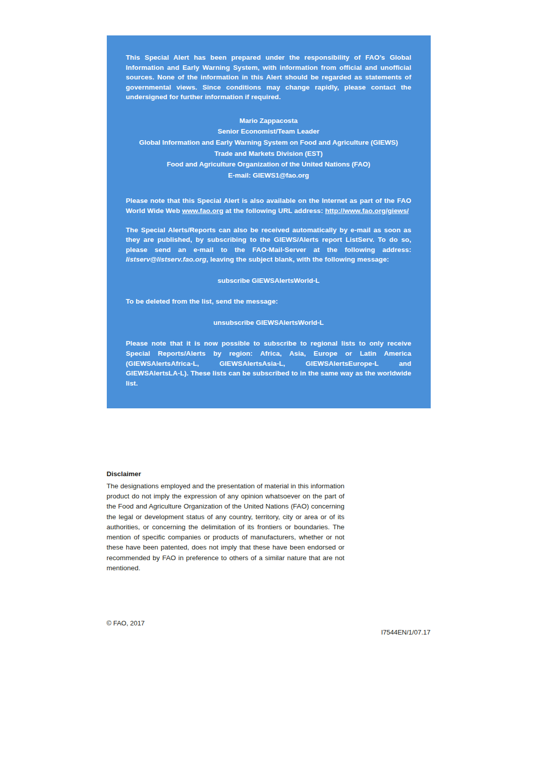This Special Alert has been prepared under the responsibility of FAO’s Global Information and Early Warning System, with information from official and unofficial sources. None of the information in this Alert should be regarded as statements of governmental views. Since conditions may change rapidly, please contact the undersigned for further information if required.
Mario Zappacosta
Senior Economist/Team Leader
Global Information and Early Warning System on Food and Agriculture (GIEWS)
Trade and Markets Division (EST)
Food and Agriculture Organization of the United Nations (FAO)
E-mail: GIEWS1@fao.org
Please note that this Special Alert is also available on the Internet as part of the FAO World Wide Web www.fao.org at the following URL address: http://www.fao.org/giews/
The Special Alerts/Reports can also be received automatically by e-mail as soon as they are published, by subscribing to the GIEWS/Alerts report ListServ. To do so, please send an e-mail to the FAO-Mail-Server at the following address: listserv@listserv.fao.org, leaving the subject blank, with the following message:
subscribe GIEWSAlertsWorld-L
To be deleted from the list, send the message:
unsubscribe GIEWSAlertsWorld-L
Please note that it is now possible to subscribe to regional lists to only receive Special Reports/Alerts by region: Africa, Asia, Europe or Latin America (GIEWSAlertsAfrica-L, GIEWSAlertsAsia-L, GIEWSAlertsEurope-L and GIEWSAlertsLA-L). These lists can be subscribed to in the same way as the worldwide list.
Disclaimer
The designations employed and the presentation of material in this information product do not imply the expression of any opinion whatsoever on the part of the Food and Agriculture Organization of the United Nations (FAO) concerning the legal or development status of any country, territory, city or area or of its authorities, or concerning the delimitation of its frontiers or boundaries. The mention of specific companies or products of manufacturers, whether or not these have been patented, does not imply that these have been endorsed or recommended by FAO in preference to others of a similar nature that are not mentioned.
© FAO, 2017
I7544EN/1/07.17